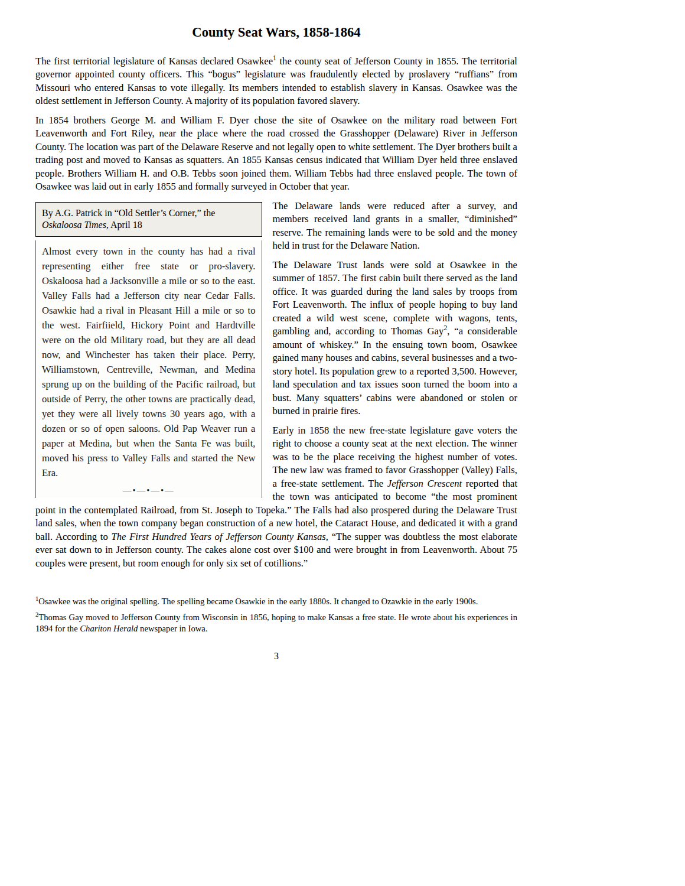County Seat Wars, 1858-1864
The first territorial legislature of Kansas declared Osawkee1 the county seat of Jefferson County in 1855. The territorial governor appointed county officers. This “bogus” legislature was fraudulently elected by proslavery “ruffians” from Missouri who entered Kansas to vote illegally. Its members intended to establish slavery in Kansas. Osawkee was the oldest settlement in Jefferson County. A majority of its population favored slavery.
In 1854 brothers George M. and William F. Dyer chose the site of Osawkee on the military road between Fort Leavenworth and Fort Riley, near the place where the road crossed the Grasshopper (Delaware) River in Jefferson County. The location was part of the Delaware Reserve and not legally open to white settlement. The Dyer brothers built a trading post and moved to Kansas as squatters. An 1855 Kansas census indicated that William Dyer held three enslaved people. Brothers William H. and O.B. Tebbs soon joined them. William Tebbs had three enslaved people. The town of Osawkee was laid out in early 1855 and formally surveyed in October that year.
By A.G. Patrick in “Old Settler’s Corner,” the Oskaloosa Times, April 18
Almost every town in the county has had a rival representing either free state or pro-slavery. Oskaloosa had a Jacksonville a mile or so to the east. Valley Falls had a Jefferson city near Cedar Falls. Osawkie had a rival in Pleasant Hill a mile or so to the west. Fairfiield, Hickory Point and Hardtville were on the old Military road, but they are all dead now, and Winchester has taken their place. Perry, Williamstown, Centreville, Newman, and Medina sprung up on the building of the Pacific railroad, but outside of Perry, the other towns are practically dead, yet they were all lively towns 30 years ago, with a dozen or so of open saloons. Old Pap Weaver run a paper at Medina, but when the Santa Fe was built, moved his press to Valley Falls and started the New Era.
—•—•—•—
The Delaware lands were reduced after a survey, and members received land grants in a smaller, “diminished” reserve. The remaining lands were to be sold and the money held in trust for the Delaware Nation.
The Delaware Trust lands were sold at Osawkee in the summer of 1857. The first cabin built there served as the land office. It was guarded during the land sales by troops from Fort Leavenworth. The influx of people hoping to buy land created a wild west scene, complete with wagons, tents, gambling and, according to Thomas Gay2, “a considerable amount of whiskey.” In the ensuing town boom, Osawkee gained many houses and cabins, several businesses and a two-story hotel. Its population grew to a reported 3,500. However, land speculation and tax issues soon turned the boom into a bust. Many squatters’ cabins were abandoned or stolen or burned in prairie fires.
Early in 1858 the new free-state legislature gave voters the right to choose a county seat at the next election. The winner was to be the place receiving the highest number of votes. The new law was framed to favor Grasshopper (Valley) Falls, a free-state settlement. The Jefferson Crescent reported that the town was anticipated to become “the most prominent point in the contemplated Railroad, from St. Joseph to Topeka.” The Falls had also prospered during the Delaware Trust land sales, when the town company began construction of a new hotel, the Cataract House, and dedicated it with a grand ball. According to The First Hundred Years of Jefferson County Kansas, “The supper was doubtless the most elaborate ever sat down to in Jefferson county. The cakes alone cost over $100 and were brought in from Leavenworth. About 75 couples were present, but room enough for only six set of cotillions.”
1Osawkee was the original spelling. The spelling became Osawkie in the early 1880s. It changed to Ozawkie in the early 1900s.
2Thomas Gay moved to Jefferson County from Wisconsin in 1856, hoping to make Kansas a free state. He wrote about his experiences in 1894 for the Chariton Herald newspaper in Iowa.
3